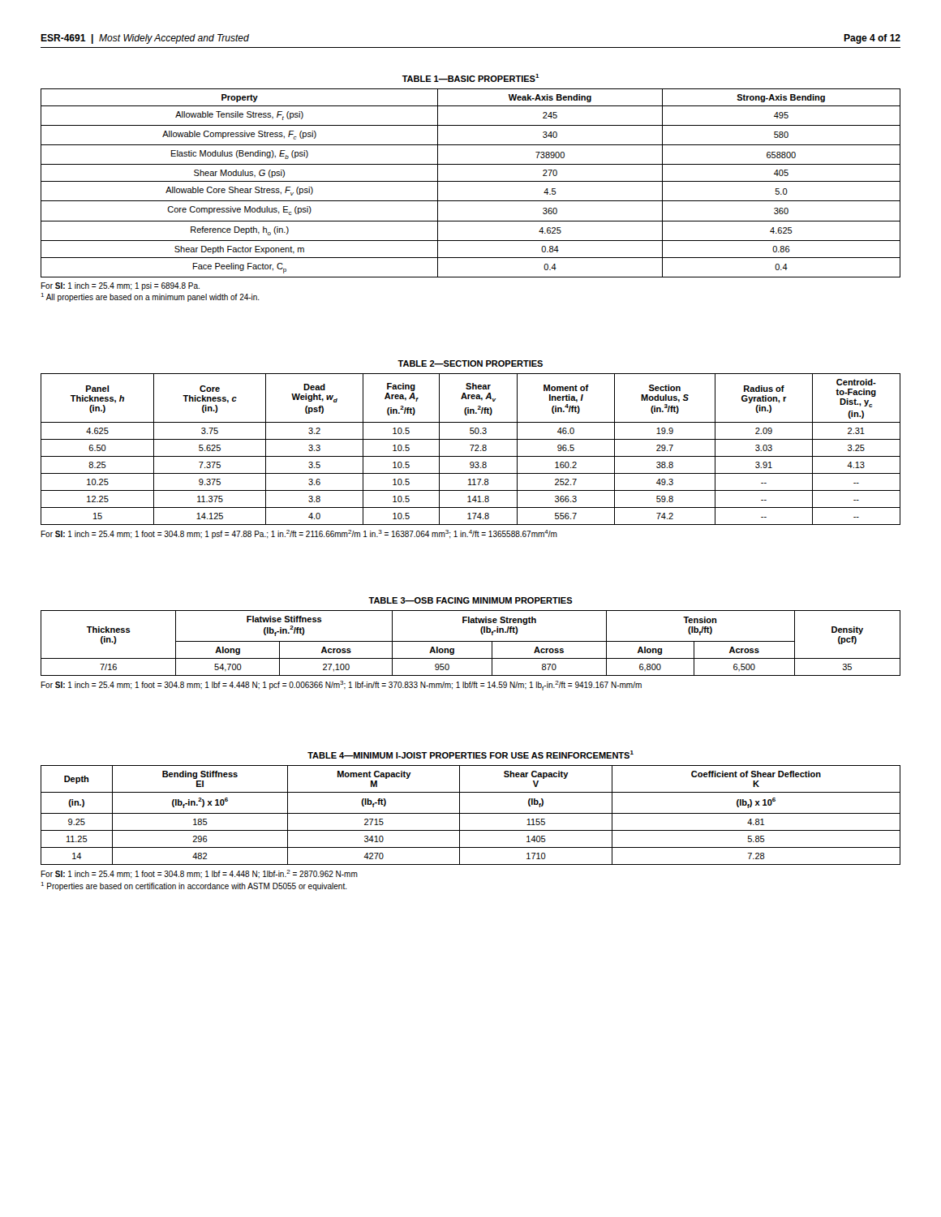ESR-4691 | Most Widely Accepted and Trusted
Page 4 of 12
TABLE 1—BASIC PROPERTIES1
| Property | Weak-Axis Bending | Strong-Axis Bending |
| --- | --- | --- |
| Allowable Tensile Stress, F t (psi) | 245 | 495 |
| Allowable Compressive Stress, F c (psi) | 340 | 580 |
| Elastic Modulus (Bending), E b (psi) | 738900 | 658800 |
| Shear Modulus, G (psi) | 270 | 405 |
| Allowable Core Shear Stress, F v (psi) | 4.5 | 5.0 |
| Core Compressive Modulus, E c (psi) | 360 | 360 |
| Reference Depth, h o (in.) | 4.625 | 4.625 |
| Shear Depth Factor Exponent, m | 0.84 | 0.86 |
| Face Peeling Factor, C p | 0.4 | 0.4 |
For SI: 1 inch = 25.4 mm; 1 psi = 6894.8 Pa.
1 All properties are based on a minimum panel width of 24-in.
TABLE 2—SECTION PROPERTIES
| Panel Thickness, h (in.) | Core Thickness, c (in.) | Dead Weight, w d (psf) | Facing Area, A f (in. 2 /ft) | Shear Area, A v (in. 2 /ft) | Moment of Inertia, I (in. 4 /ft) | Section Modulus, S (in. 3 /ft) | Radius of Gyration, r (in.) | Centroid- to-Facing Dist., y c (in.) |
| --- | --- | --- | --- | --- | --- | --- | --- | --- |
| 4.625 | 3.75 | 3.2 | 10.5 | 50.3 | 46.0 | 19.9 | 2.09 | 2.31 |
| 6.50 | 5.625 | 3.3 | 10.5 | 72.8 | 96.5 | 29.7 | 3.03 | 3.25 |
| 8.25 | 7.375 | 3.5 | 10.5 | 93.8 | 160.2 | 38.8 | 3.91 | 4.13 |
| 10.25 | 9.375 | 3.6 | 10.5 | 117.8 | 252.7 | 49.3 | -- | -- |
| 12.25 | 11.375 | 3.8 | 10.5 | 141.8 | 366.3 | 59.8 | -- | -- |
| 15 | 14.125 | 4.0 | 10.5 | 174.8 | 556.7 | 74.2 | -- | -- |
For SI: 1 inch = 25.4 mm; 1 foot = 304.8 mm; 1 psf = 47.88 Pa.; 1 in.2/ft = 2116.66mm2/m 1 in.3 = 16387.064 mm3; 1 in.4/ft = 1365588.67mm4/m
TABLE 3—OSB FACING MINIMUM PROPERTIES
| Thickness (in.) | Flatwise Stiffness (lb f -in. 2 /ft) | Flatwise Strength (lb f -in./ft) | Tension (lb f /ft) | Density (pcf) |
| --- | --- | --- | --- | --- |
| Along | Across | Along | Across | Along | Across |
| 7/16 | 54,700 | 27,100 | 950 | 870 | 6,800 | 6,500 | 35 |
For SI: 1 inch = 25.4 mm; 1 foot = 304.8 mm; 1 lbf = 4.448 N; 1 pcf = 0.006366 N/m3; 1 lbf-in/ft = 370.833 N-mm/m; 1 lbf/ft = 14.59 N/m; 1 lbf-in.2/ft = 9419.167 N-mm/m
TABLE 4—MINIMUM I-JOIST PROPERTIES FOR USE AS REINFORCEMENTS1
| Depth | Bending Stiffness EI | Moment Capacity M | Shear Capacity V | Coefficient of Shear Deflection K |
| --- | --- | --- | --- | --- |
| (in.) | (lb f -in. 2 ) x 10 6 | (lb f -ft) | (lb f ) | (lb f ) x 10 6 |
| 9.25 | 185 | 2715 | 1155 | 4.81 |
| 11.25 | 296 | 3410 | 1405 | 5.85 |
| 14 | 482 | 4270 | 1710 | 7.28 |
For SI: 1 inch = 25.4 mm; 1 foot = 304.8 mm; 1 lbf = 4.448 N; 1lbf-in.2 = 2870.962 N-mm
1 Properties are based on certification in accordance with ASTM D5055 or equivalent.